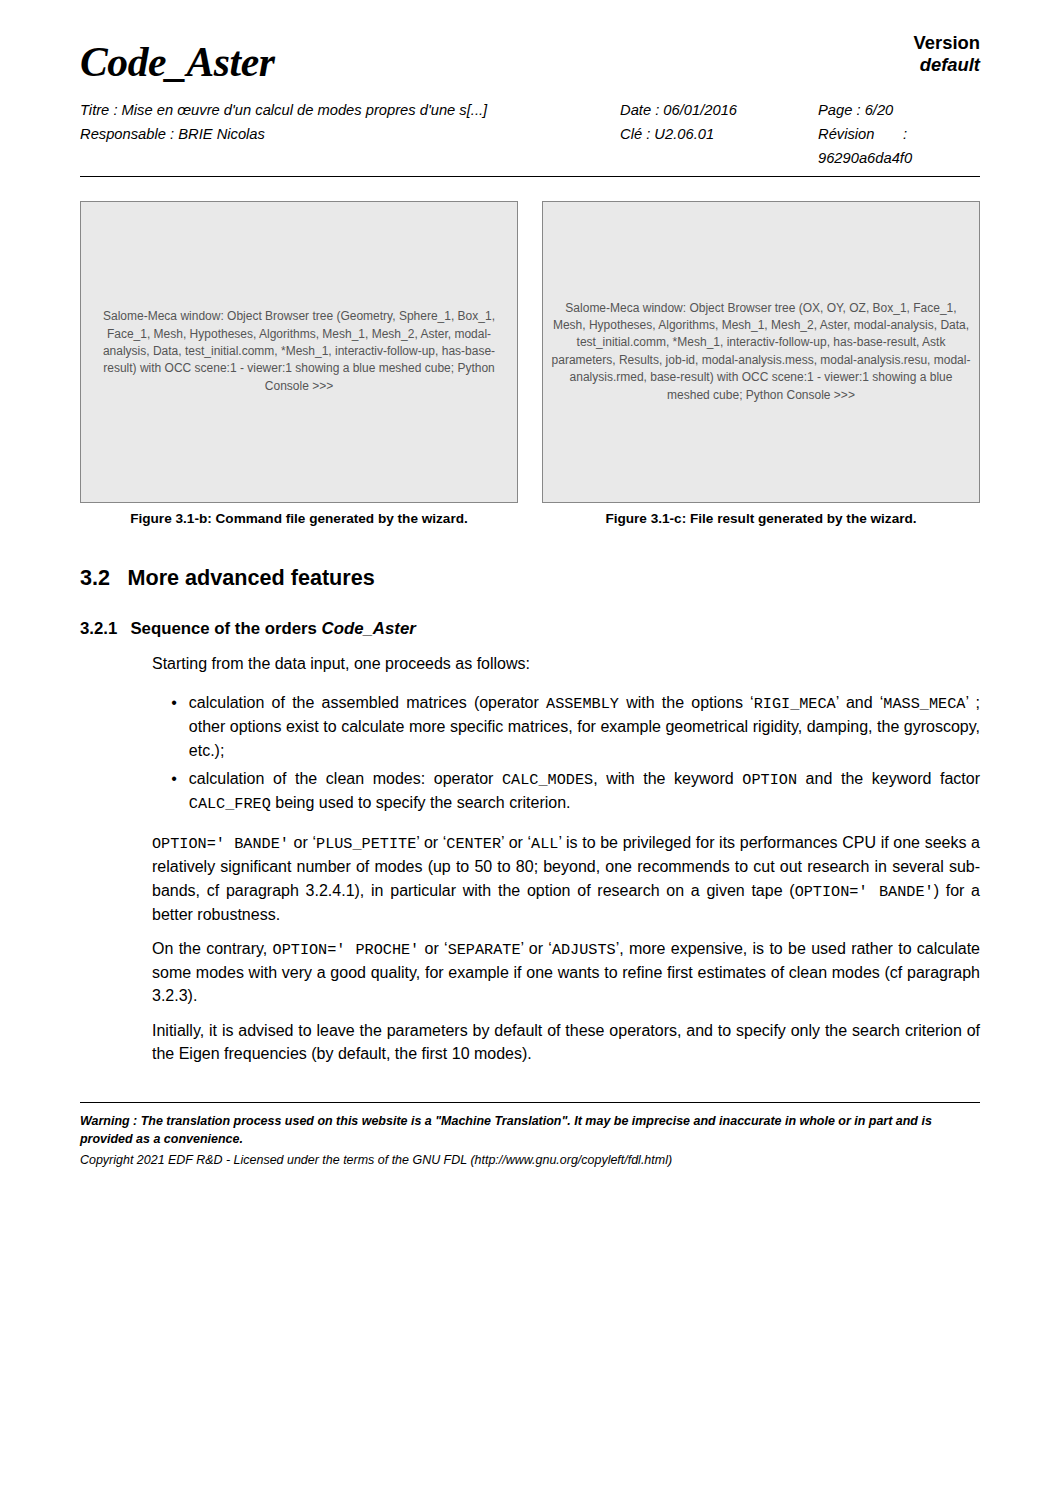Code_Aster
Version default
| Titre : Mise en œuvre d'un calcul de modes propres d'une s[...] | Date : 06/01/2016 | Page : 6/20 |
| Responsable : BRIE Nicolas | Clé : U2.06.01 | Révision : |
| | | 96290a6da4f0 |
Salome-Meca window: Object Browser tree (Geometry, Sphere_1, Box_1, Face_1, Mesh, Hypotheses, Algorithms, Mesh_1, Mesh_2, Aster, modal-analysis, Data, test_initial.comm, *Mesh_1, interactiv-follow-up, has-base-result) with OCC scene:1 - viewer:1 showing a blue meshed cube; Python Console >>>
Figure 3.1-b: Command file generated by the wizard.
Salome-Meca window: Object Browser tree (OX, OY, OZ, Box_1, Face_1, Mesh, Hypotheses, Algorithms, Mesh_1, Mesh_2, Aster, modal-analysis, Data, test_initial.comm, *Mesh_1, interactiv-follow-up, has-base-result, Astk parameters, Results, job-id, modal-analysis.mess, modal-analysis.resu, modal-analysis.rmed, base-result) with OCC scene:1 - viewer:1 showing a blue meshed cube; Python Console >>>
Figure 3.1-c: File result generated by the wizard.
3.2 More advanced features
3.2.1 Sequence of the orders Code_Aster
Starting from the data input, one proceeds as follows:
calculation of the assembled matrices (operator ASSEMBLY with the options ‘RIGI_MECA’ and ‘MASS_MECA’ ; other options exist to calculate more specific matrices, for example geometrical rigidity, damping, the gyroscopy, etc.);
calculation of the clean modes: operator CALC_MODES, with the keyword OPTION and the keyword factor CALC_FREQ being used to specify the search criterion.
OPTION=' BANDE' or ‘PLUS_PETITE’ or ‘CENTER’ or ‘ALL’ is to be privileged for its performances CPU if one seeks a relatively significant number of modes (up to 50 to 80; beyond, one recommends to cut out research in several sub-bands, cf paragraph 3.2.4.1), in particular with the option of research on a given tape (OPTION=' BANDE') for a better robustness.
On the contrary, OPTION=' PROCHE' or ‘SEPARATE’ or ‘ADJUSTS’, more expensive, is to be used rather to calculate some modes with very a good quality, for example if one wants to refine first estimates of clean modes (cf paragraph 3.2.3).
Initially, it is advised to leave the parameters by default of these operators, and to specify only the search criterion of the Eigen frequencies (by default, the first 10 modes).
Warning : The translation process used on this website is a "Machine Translation". It may be imprecise and inaccurate in whole or in part and is provided as a convenience.
Copyright 2021 EDF R&D - Licensed under the terms of the GNU FDL (http://www.gnu.org/copyleft/fdl.html)